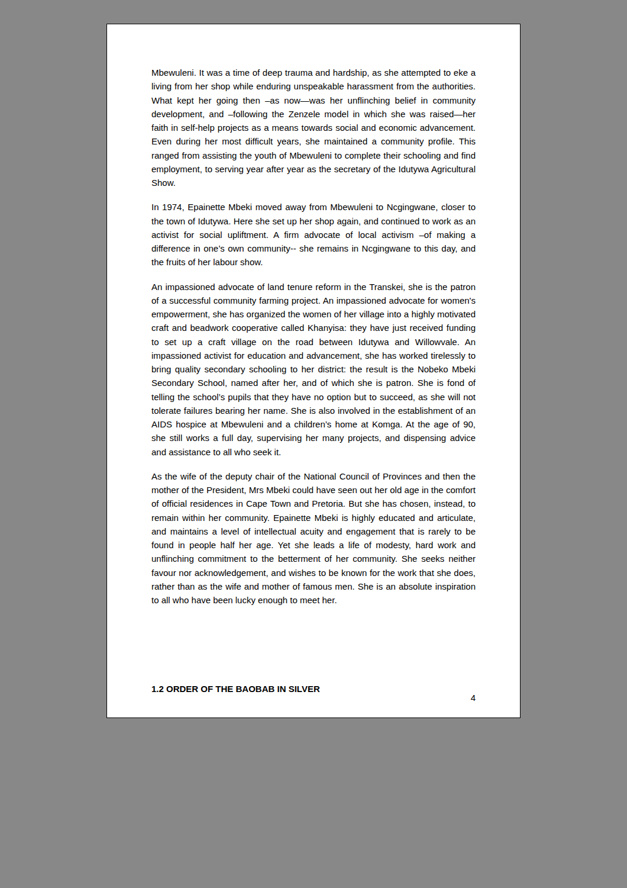Mbewuleni. It was a time of deep trauma and hardship, as she attempted to eke a living from her shop while enduring unspeakable harassment from the authorities. What kept her going then –as now—was her unflinching belief in community development, and –following the Zenzele model in which she was raised—her faith in self-help projects as a means towards social and economic advancement. Even during her most difficult years, she maintained a community profile. This ranged from assisting the youth of Mbewuleni to complete their schooling and find employment, to serving year after year as the secretary of the Idutywa Agricultural Show.
In 1974, Epainette Mbeki moved away from Mbewuleni to Ncgingwane, closer to the town of Idutywa. Here she set up her shop again, and continued to work as an activist for social upliftment. A firm advocate of local activism –of making a difference in one’s own community-- she remains in Ncgingwane to this day, and the fruits of her labour show.
An impassioned advocate of land tenure reform in the Transkei, she is the patron of a successful community farming project. An impassioned advocate for women's empowerment, she has organized the women of her village into a highly motivated craft and beadwork cooperative called Khanyisa: they have just received funding to set up a craft village on the road between Idutywa and Willowvale. An impassioned activist for education and advancement, she has worked tirelessly to bring quality secondary schooling to her district: the result is the Nobeko Mbeki Secondary School, named after her, and of which she is patron. She is fond of telling the school’s pupils that they have no option but to succeed, as she will not tolerate failures bearing her name. She is also involved in the establishment of an AIDS hospice at Mbewuleni and a children’s home at Komga. At the age of 90, she still works a full day, supervising her many projects, and dispensing advice and assistance to all who seek it.
As the wife of the deputy chair of the National Council of Provinces and then the mother of the President, Mrs Mbeki could have seen out her old age in the comfort of official residences in Cape Town and Pretoria. But she has chosen, instead, to remain within her community. Epainette Mbeki is highly educated and articulate, and maintains a level of intellectual acuity and engagement that is rarely to be found in people half her age. Yet she leads a life of modesty, hard work and unflinching commitment to the betterment of her community. She seeks neither favour nor acknowledgement, and wishes to be known for the work that she does, rather than as the wife and mother of famous men. She is an absolute inspiration to all who have been lucky enough to meet her.
1.2 ORDER OF THE BAOBAB IN SILVER
4